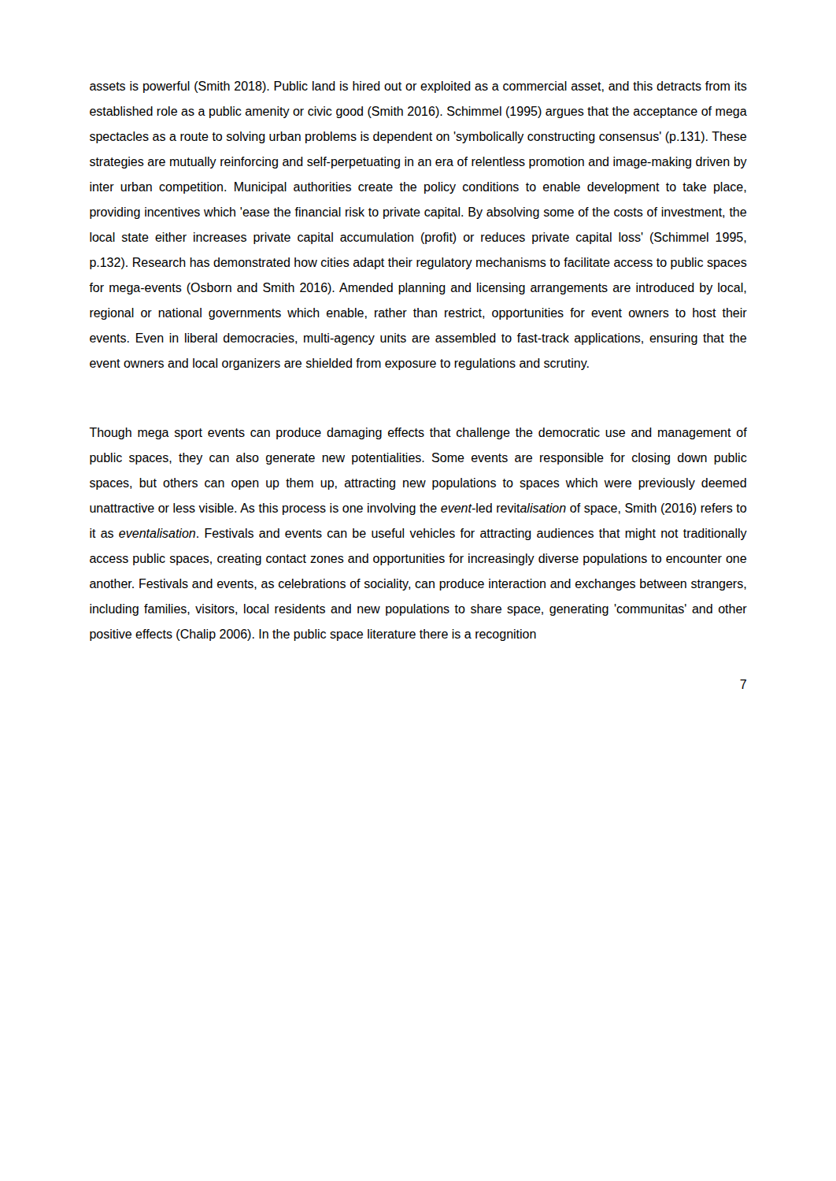assets is powerful (Smith 2018). Public land is hired out or exploited as a commercial asset, and this detracts from its established role as a public amenity or civic good (Smith 2016). Schimmel (1995) argues that the acceptance of mega spectacles as a route to solving urban problems is dependent on 'symbolically constructing consensus' (p.131). These strategies are mutually reinforcing and self-perpetuating in an era of relentless promotion and image-making driven by inter urban competition. Municipal authorities create the policy conditions to enable development to take place, providing incentives which 'ease the financial risk to private capital. By absolving some of the costs of investment, the local state either increases private capital accumulation (profit) or reduces private capital loss' (Schimmel 1995, p.132). Research has demonstrated how cities adapt their regulatory mechanisms to facilitate access to public spaces for mega-events (Osborn and Smith 2016). Amended planning and licensing arrangements are introduced by local, regional or national governments which enable, rather than restrict, opportunities for event owners to host their events. Even in liberal democracies, multi-agency units are assembled to fast-track applications, ensuring that the event owners and local organizers are shielded from exposure to regulations and scrutiny.
Though mega sport events can produce damaging effects that challenge the democratic use and management of public spaces, they can also generate new potentialities. Some events are responsible for closing down public spaces, but others can open up them up, attracting new populations to spaces which were previously deemed unattractive or less visible. As this process is one involving the event-led revitalisation of space, Smith (2016) refers to it as eventalisation. Festivals and events can be useful vehicles for attracting audiences that might not traditionally access public spaces, creating contact zones and opportunities for increasingly diverse populations to encounter one another. Festivals and events, as celebrations of sociality, can produce interaction and exchanges between strangers, including families, visitors, local residents and new populations to share space, generating 'communitas' and other positive effects (Chalip 2006). In the public space literature there is a recognition
7